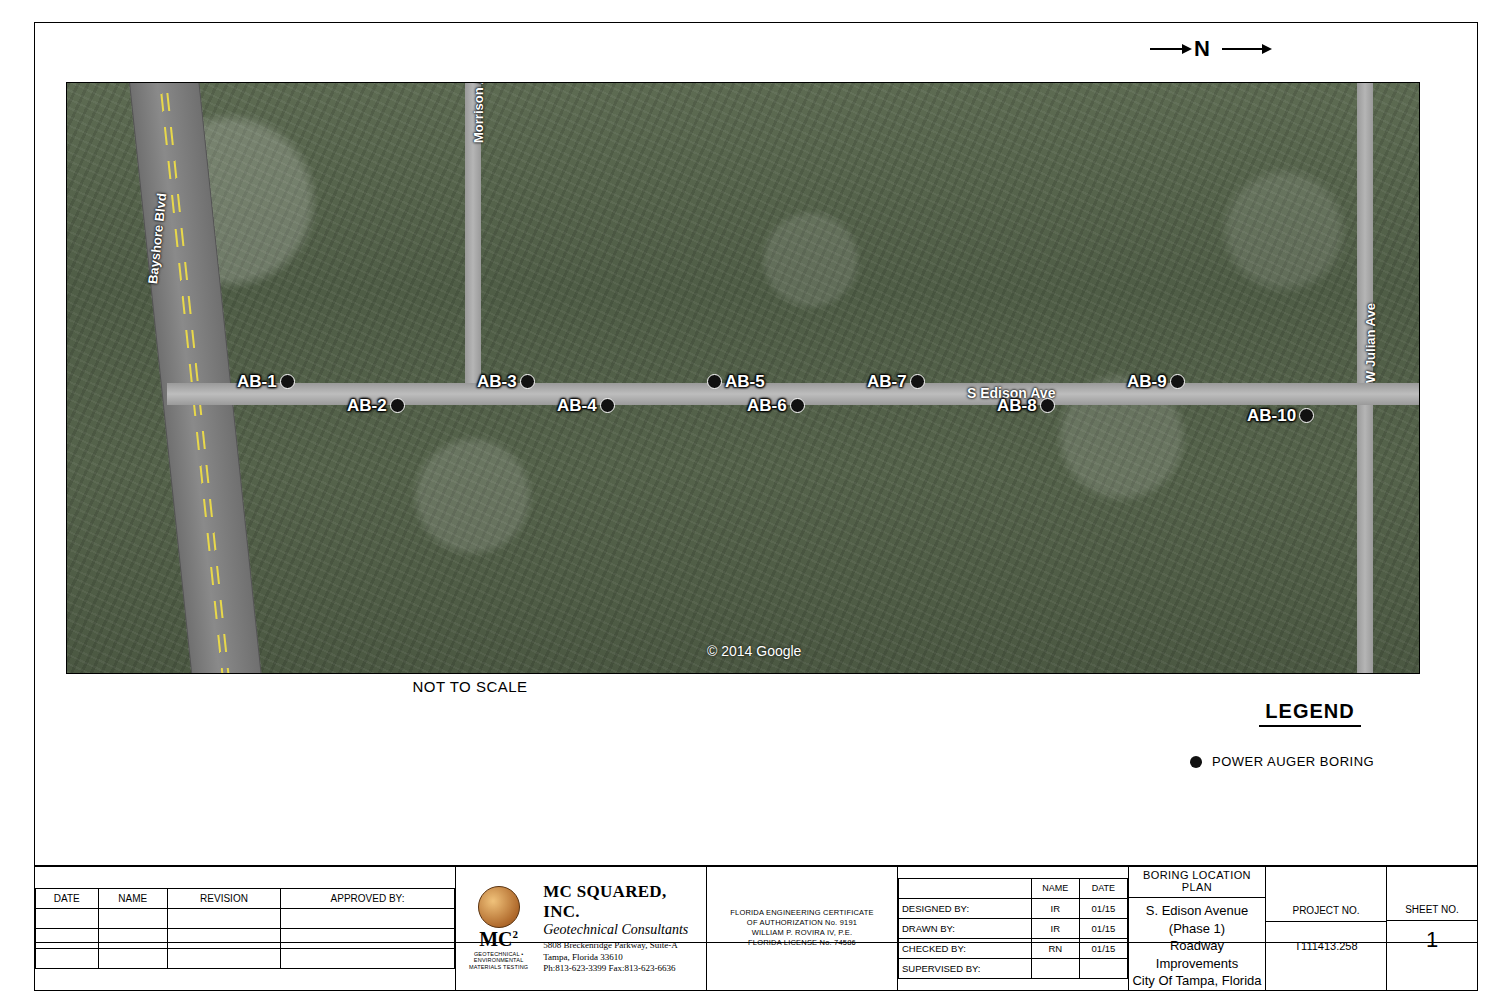N
Bayshore Blvd
Morrison Ave
W Julian Ave
S Edison Ave
AB-1
AB-3
AB-5
AB-7
AB-9
AB-2
AB-4
AB-6
AB-8
AB-10
© 2014 Google
NOT TO SCALE
LEGEND
POWER AUGER BORING
| / DATE / NAME / REVISION / APPROVED BY: / / --- / --- / --- / --- / | MC 2 GEOTECHNICAL • ENVIRONMENTAL MATERIALS TESTING MC SQUARED, INC. Geotechnical Consultants 5808 Breckenridge Parkway, Suite-A Tampa, Florida 33610 Ph:813-623-3399 Fax:813-623-6636 | FLORIDA ENGINEERING CERTIFICATE OF AUTHORIZATION No. 9191 WILLIAM P. ROVIRA IV, P.E. FLORIDA LICENSE No. 74586 | / / NAME / DATE / / DESIGNED BY: / IR / 01/15 / / DRAWN BY: / IR / 01/15 / / CHECKED BY: / RN / 01/15 / / SUPERVISED BY: / / / | BORING LOCATION PLAN S. Edison Avenue (Phase 1) Roadway Improvements City Of Tampa, Florida | PROJECT NO. T111413.258 | SHEET NO. 1 |